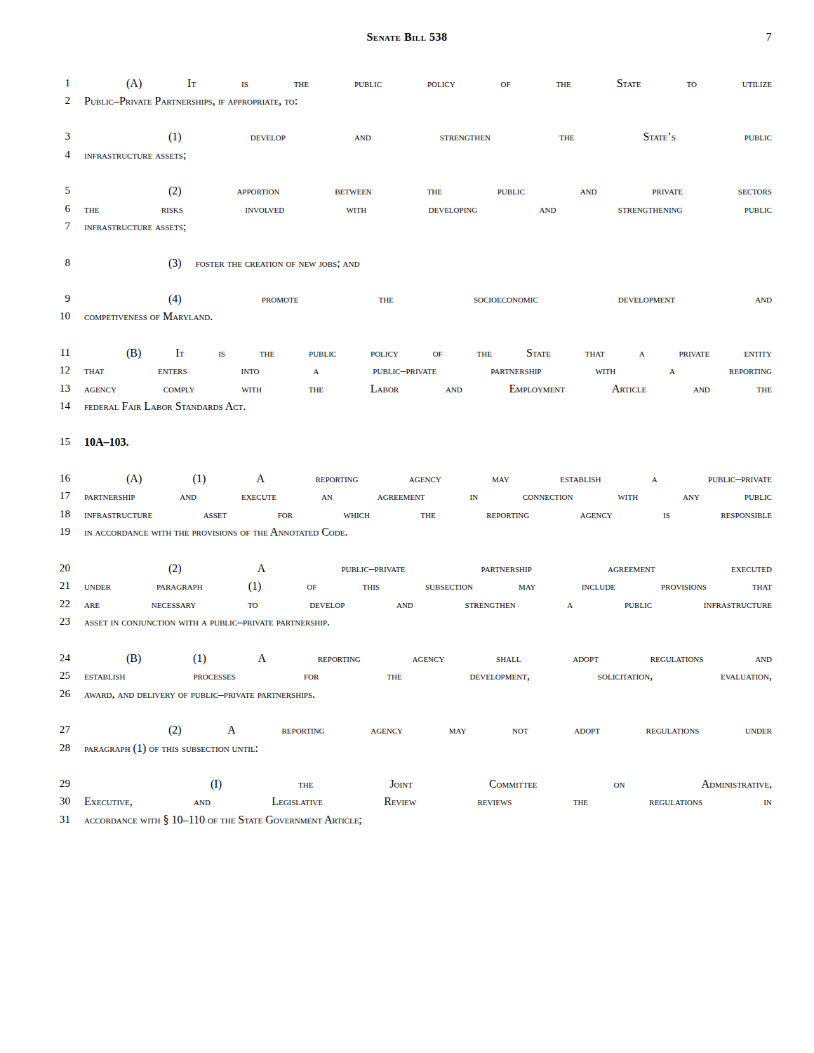Senate Bill 538 7
1
(A) It is the public policy of the State to utilize
2
Public–Private Partnerships, if appropriate, to:
3
(1) develop and strengthen the State’s public
4
infrastructure assets;
5
(2) apportion between the public and private sectors
6
the risks involved with developing and strengthening public
7
infrastructure assets;
8
(3) foster the creation of new jobs; and
9
(4) promote the socioeconomic development and
10
competiveness of Maryland.
11
(B) It is the public policy of the State that aprivate entity
12
that enters into apublic–private partnership with areporting
13
agency comply with the Labor and Employment Article and the
14
federal Fair Labor Standards Act.
15
10A–103.
16
(A)(1) Areporting agency may establish apublic–private
17
partnership and execute an agreement in connection with any public
18
infrastructure asset for which the reporting agency is responsible
19
in accordance with the provisions of the Annotated Code.
20
(2) Apublic–private partnership agreement executed
21
under paragraph(1) of this subsection may include provisions that
22
are necessary to develop and strengthen apublic infrastructure
23
asset in conjunction with a public–private partnership.
24
(B)(1) Areporting agency shall adopt regulations and
25
establish processes for the development, solicitation, evaluation,
26
award, and delivery of public–private partnerships.
27
(2) Areporting agency may not adopt regulations under
28
paragraph (1) of this subsection until:
29
(I) the Joint Committee on Administrative,
30
Executive, and Legislative Review reviews the regulations in
31
accordance with § 10–110 of the State Government Article;